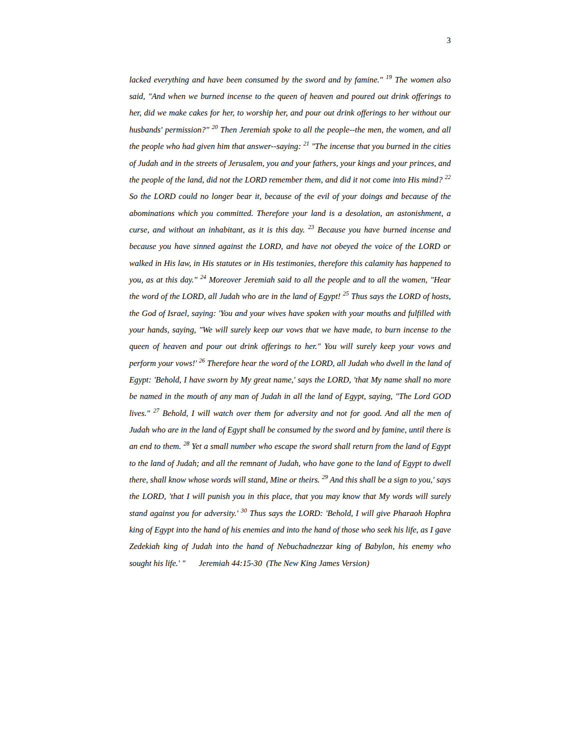3
lacked everything and have been consumed by the sword and by famine." 19 The women also said, "And when we burned incense to the queen of heaven and poured out drink offerings to her, did we make cakes for her, to worship her, and pour out drink offerings to her without our husbands' permission?" 20 Then Jeremiah spoke to all the people--the men, the women, and all the people who had given him that answer--saying: 21 "The incense that you burned in the cities of Judah and in the streets of Jerusalem, you and your fathers, your kings and your princes, and the people of the land, did not the LORD remember them, and did it not come into His mind? 22 So the LORD could no longer bear it, because of the evil of your doings and because of the abominations which you committed. Therefore your land is a desolation, an astonishment, a curse, and without an inhabitant, as it is this day. 23 Because you have burned incense and because you have sinned against the LORD, and have not obeyed the voice of the LORD or walked in His law, in His statutes or in His testimonies, therefore this calamity has happened to you, as at this day." 24 Moreover Jeremiah said to all the people and to all the women, "Hear the word of the LORD, all Judah who are in the land of Egypt! 25 Thus says the LORD of hosts, the God of Israel, saying: 'You and your wives have spoken with your mouths and fulfilled with your hands, saying, "We will surely keep our vows that we have made, to burn incense to the queen of heaven and pour out drink offerings to her." You will surely keep your vows and perform your vows!' 26 Therefore hear the word of the LORD, all Judah who dwell in the land of Egypt: 'Behold, I have sworn by My great name,' says the LORD, 'that My name shall no more be named in the mouth of any man of Judah in all the land of Egypt, saying, "The Lord GOD lives." 27 Behold, I will watch over them for adversity and not for good. And all the men of Judah who are in the land of Egypt shall be consumed by the sword and by famine, until there is an end to them. 28 Yet a small number who escape the sword shall return from the land of Egypt to the land of Judah; and all the remnant of Judah, who have gone to the land of Egypt to dwell there, shall know whose words will stand, Mine or theirs. 29 And this shall be a sign to you,' says the LORD, 'that I will punish you in this place, that you may know that My words will surely stand against you for adversity.' 30 Thus says the LORD: 'Behold, I will give Pharaoh Hophra king of Egypt into the hand of his enemies and into the hand of those who seek his life, as I gave Zedekiah king of Judah into the hand of Nebuchadnezzar king of Babylon, his enemy who sought his life.' " Jeremiah 44:15-30 (The New King James Version)